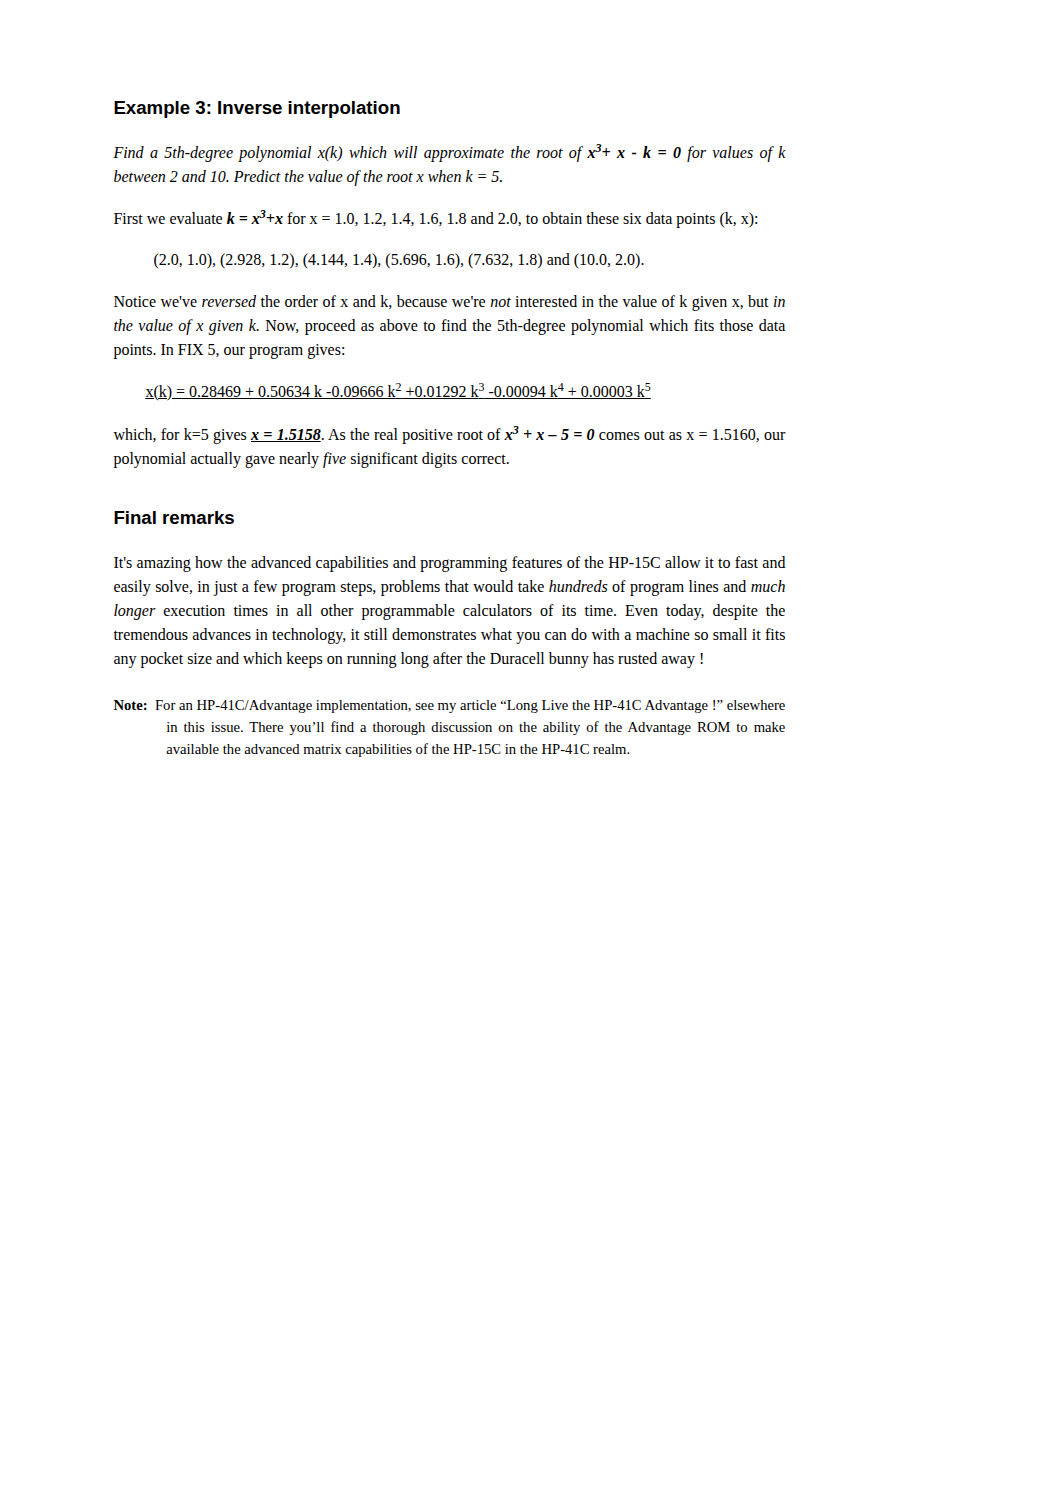Example 3: Inverse interpolation
Find a 5th-degree polynomial x(k) which will approximate the root of x3+ x - k = 0 for values of k between 2 and 10. Predict the value of the root x when k = 5.
First we evaluate k = x3+x for x = 1.0, 1.2, 1.4, 1.6, 1.8 and 2.0, to obtain these six data points (k, x):
(2.0, 1.0), (2.928, 1.2), (4.144, 1.4), (5.696, 1.6), (7.632, 1.8) and (10.0, 2.0).
Notice we've reversed the order of x and k, because we're not interested in the value of k given x, but in the value of x given k. Now, proceed as above to find the 5th-degree polynomial which fits those data points. In FIX 5, our program gives:
x(k) = 0.28469 + 0.50634 k -0.09666 k2 +0.01292 k3 -0.00094 k4 + 0.00003 k5
which, for k=5 gives x = 1.5158. As the real positive root of x3 + x – 5 = 0 comes out as x = 1.5160, our polynomial actually gave nearly five significant digits correct.
Final remarks
It's amazing how the advanced capabilities and programming features of the HP-15C allow it to fast and easily solve, in just a few program steps, problems that would take hundreds of program lines and much longer execution times in all other programmable calculators of its time. Even today, despite the tremendous advances in technology, it still demonstrates what you can do with a machine so small it fits any pocket size and which keeps on running long after the Duracell bunny has rusted away !
Note: For an HP-41C/Advantage implementation, see my article “Long Live the HP-41C Advantage !” elsewhere in this issue. There you’ll find a thorough discussion on the ability of the Advantage ROM to make available the advanced matrix capabilities of the HP-15C in the HP-41C realm.